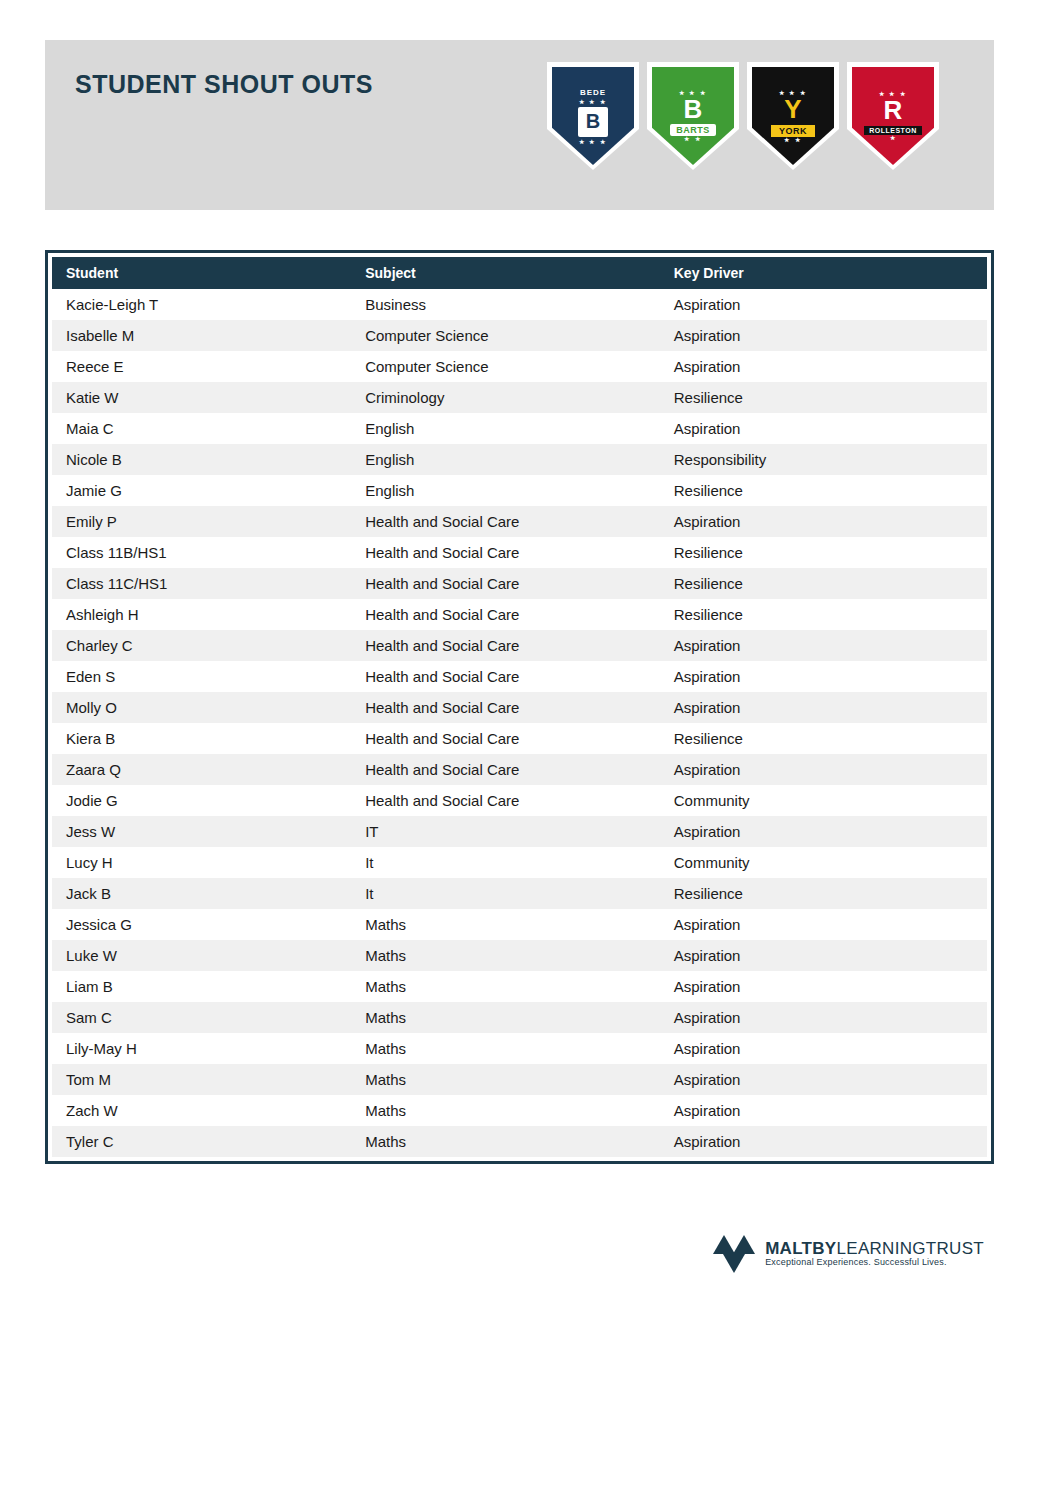Student Shout Outs
BEDE
★ ★ ★
B
★ ★ ★
★ ★ ★
B
BARTS
★ ★
★ ★ ★
Y
YORK
★ ★
★ ★ ★
R
ROLLESTON
★
| Student | Subject | Key Driver |
| --- | --- | --- |
| Kacie-Leigh T | Business | Aspiration |
| Isabelle M | Computer Science | Aspiration |
| Reece E | Computer Science | Aspiration |
| Katie W | Criminology | Resilience |
| Maia C | English | Aspiration |
| Nicole B | English | Responsibility |
| Jamie G | English | Resilience |
| Emily P | Health and Social Care | Aspiration |
| Class 11B/HS1 | Health and Social Care | Resilience |
| Class 11C/HS1 | Health and Social Care | Resilience |
| Ashleigh H | Health and Social Care | Resilience |
| Charley C | Health and Social Care | Aspiration |
| Eden S | Health and Social Care | Aspiration |
| Molly O | Health and Social Care | Aspiration |
| Kiera B | Health and Social Care | Resilience |
| Zaara Q | Health and Social Care | Aspiration |
| Jodie G | Health and Social Care | Community |
| Jess W | IT | Aspiration |
| Lucy H | It | Community |
| Jack B | It | Resilience |
| Jessica G | Maths | Aspiration |
| Luke W | Maths | Aspiration |
| Liam B | Maths | Aspiration |
| Sam C | Maths | Aspiration |
| Lily-May H | Maths | Aspiration |
| Tom M | Maths | Aspiration |
| Zach W | Maths | Aspiration |
| Tyler C | Maths | Aspiration |
MALTBYLEARNINGTRUST
Exceptional Experiences. Successful Lives.